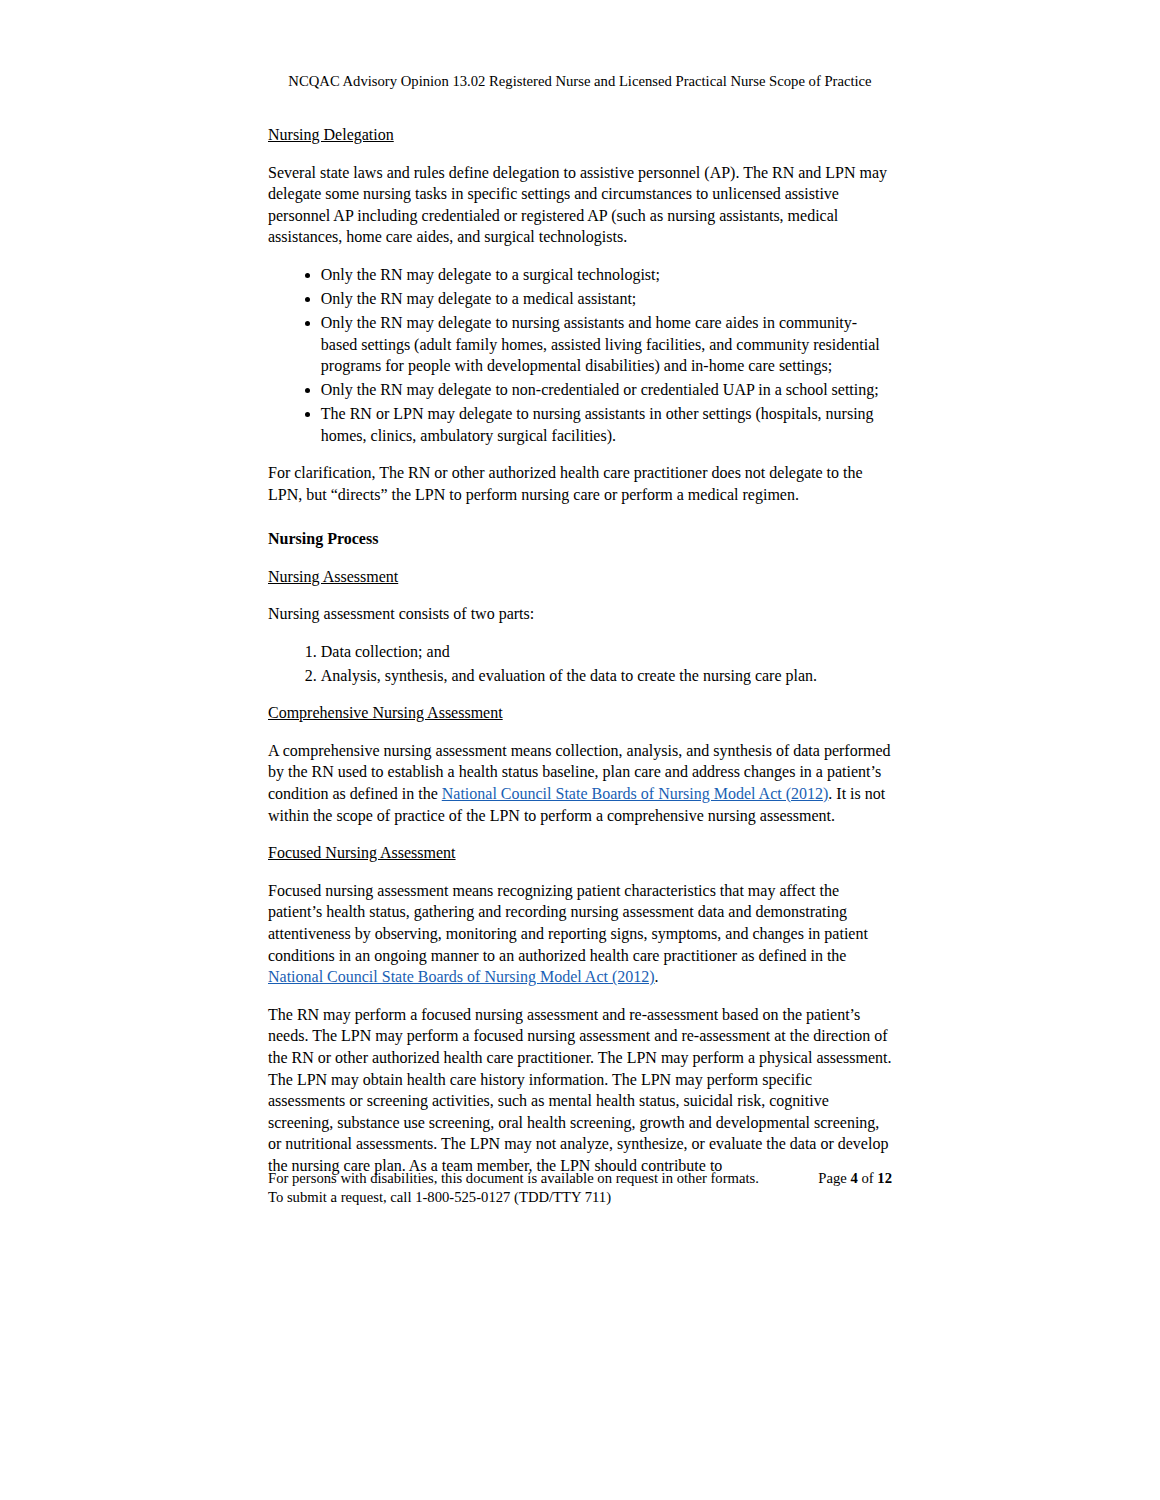NCQAC Advisory Opinion 13.02 Registered Nurse and Licensed Practical Nurse Scope of Practice
Nursing Delegation
Several state laws and rules define delegation to assistive personnel (AP). The RN and LPN may delegate some nursing tasks in specific settings and circumstances to unlicensed assistive personnel AP including credentialed or registered AP (such as nursing assistants, medical assistances, home care aides, and surgical technologists.
Only the RN may delegate to a surgical technologist;
Only the RN may delegate to a medical assistant;
Only the RN may delegate to nursing assistants and home care aides in community-based settings (adult family homes, assisted living facilities, and community residential programs for people with developmental disabilities) and in-home care settings;
Only the RN may delegate to non-credentialed or credentialed UAP in a school setting;
The RN or LPN may delegate to nursing assistants in other settings (hospitals, nursing homes, clinics, ambulatory surgical facilities).
For clarification, The RN or other authorized health care practitioner does not delegate to the LPN, but “directs” the LPN to perform nursing care or perform a medical regimen.
Nursing Process
Nursing Assessment
Nursing assessment consists of two parts:
Data collection; and
Analysis, synthesis, and evaluation of the data to create the nursing care plan.
Comprehensive Nursing Assessment
A comprehensive nursing assessment means collection, analysis, and synthesis of data performed by the RN used to establish a health status baseline, plan care and address changes in a patient’s condition as defined in the National Council State Boards of Nursing Model Act (2012). It is not within the scope of practice of the LPN to perform a comprehensive nursing assessment.
Focused Nursing Assessment
Focused nursing assessment means recognizing patient characteristics that may affect the patient’s health status, gathering and recording nursing assessment data and demonstrating attentiveness by observing, monitoring and reporting signs, symptoms, and changes in patient conditions in an ongoing manner to an authorized health care practitioner as defined in the National Council State Boards of Nursing Model Act (2012).
The RN may perform a focused nursing assessment and re-assessment based on the patient’s needs. The LPN may perform a focused nursing assessment and re-assessment at the direction of the RN or other authorized health care practitioner. The LPN may perform a physical assessment. The LPN may obtain health care history information. The LPN may perform specific assessments or screening activities, such as mental health status, suicidal risk, cognitive screening, substance use screening, oral health screening, growth and developmental screening, or nutritional assessments. The LPN may not analyze, synthesize, or evaluate the data or develop the nursing care plan. As a team member, the LPN should contribute to
For persons with disabilities, this document is available on request in other formats.
To submit a request, call 1-800-525-0127 (TDD/TTY 711)
Page 4 of 12